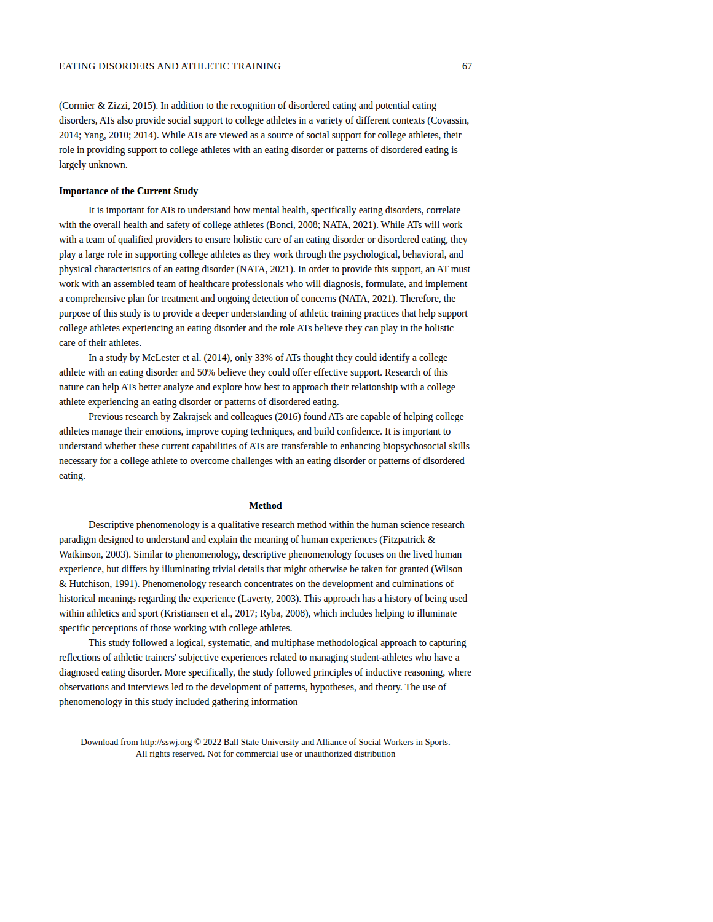EATING DISORDERS AND ATHLETIC TRAINING 67
(Cormier & Zizzi, 2015). In addition to the recognition of disordered eating and potential eating disorders, ATs also provide social support to college athletes in a variety of different contexts (Covassin, 2014; Yang, 2010; 2014). While ATs are viewed as a source of social support for college athletes, their role in providing support to college athletes with an eating disorder or patterns of disordered eating is largely unknown.
Importance of the Current Study
It is important for ATs to understand how mental health, specifically eating disorders, correlate with the overall health and safety of college athletes (Bonci, 2008; NATA, 2021). While ATs will work with a team of qualified providers to ensure holistic care of an eating disorder or disordered eating, they play a large role in supporting college athletes as they work through the psychological, behavioral, and physical characteristics of an eating disorder (NATA, 2021). In order to provide this support, an AT must work with an assembled team of healthcare professionals who will diagnosis, formulate, and implement a comprehensive plan for treatment and ongoing detection of concerns (NATA, 2021). Therefore, the purpose of this study is to provide a deeper understanding of athletic training practices that help support college athletes experiencing an eating disorder and the role ATs believe they can play in the holistic care of their athletes.
In a study by McLester et al. (2014), only 33% of ATs thought they could identify a college athlete with an eating disorder and 50% believe they could offer effective support. Research of this nature can help ATs better analyze and explore how best to approach their relationship with a college athlete experiencing an eating disorder or patterns of disordered eating.
Previous research by Zakrajsek and colleagues (2016) found ATs are capable of helping college athletes manage their emotions, improve coping techniques, and build confidence. It is important to understand whether these current capabilities of ATs are transferable to enhancing biopsychosocial skills necessary for a college athlete to overcome challenges with an eating disorder or patterns of disordered eating.
Method
Descriptive phenomenology is a qualitative research method within the human science research paradigm designed to understand and explain the meaning of human experiences (Fitzpatrick & Watkinson, 2003). Similar to phenomenology, descriptive phenomenology focuses on the lived human experience, but differs by illuminating trivial details that might otherwise be taken for granted (Wilson & Hutchison, 1991). Phenomenology research concentrates on the development and culminations of historical meanings regarding the experience (Laverty, 2003). This approach has a history of being used within athletics and sport (Kristiansen et al., 2017; Ryba, 2008), which includes helping to illuminate specific perceptions of those working with college athletes.
This study followed a logical, systematic, and multiphase methodological approach to capturing reflections of athletic trainers' subjective experiences related to managing student-athletes who have a diagnosed eating disorder. More specifically, the study followed principles of inductive reasoning, where observations and interviews led to the development of patterns, hypotheses, and theory. The use of phenomenology in this study included gathering information
Download from http://sswj.org © 2022 Ball State University and Alliance of Social Workers in Sports.
All rights reserved. Not for commercial use or unauthorized distribution